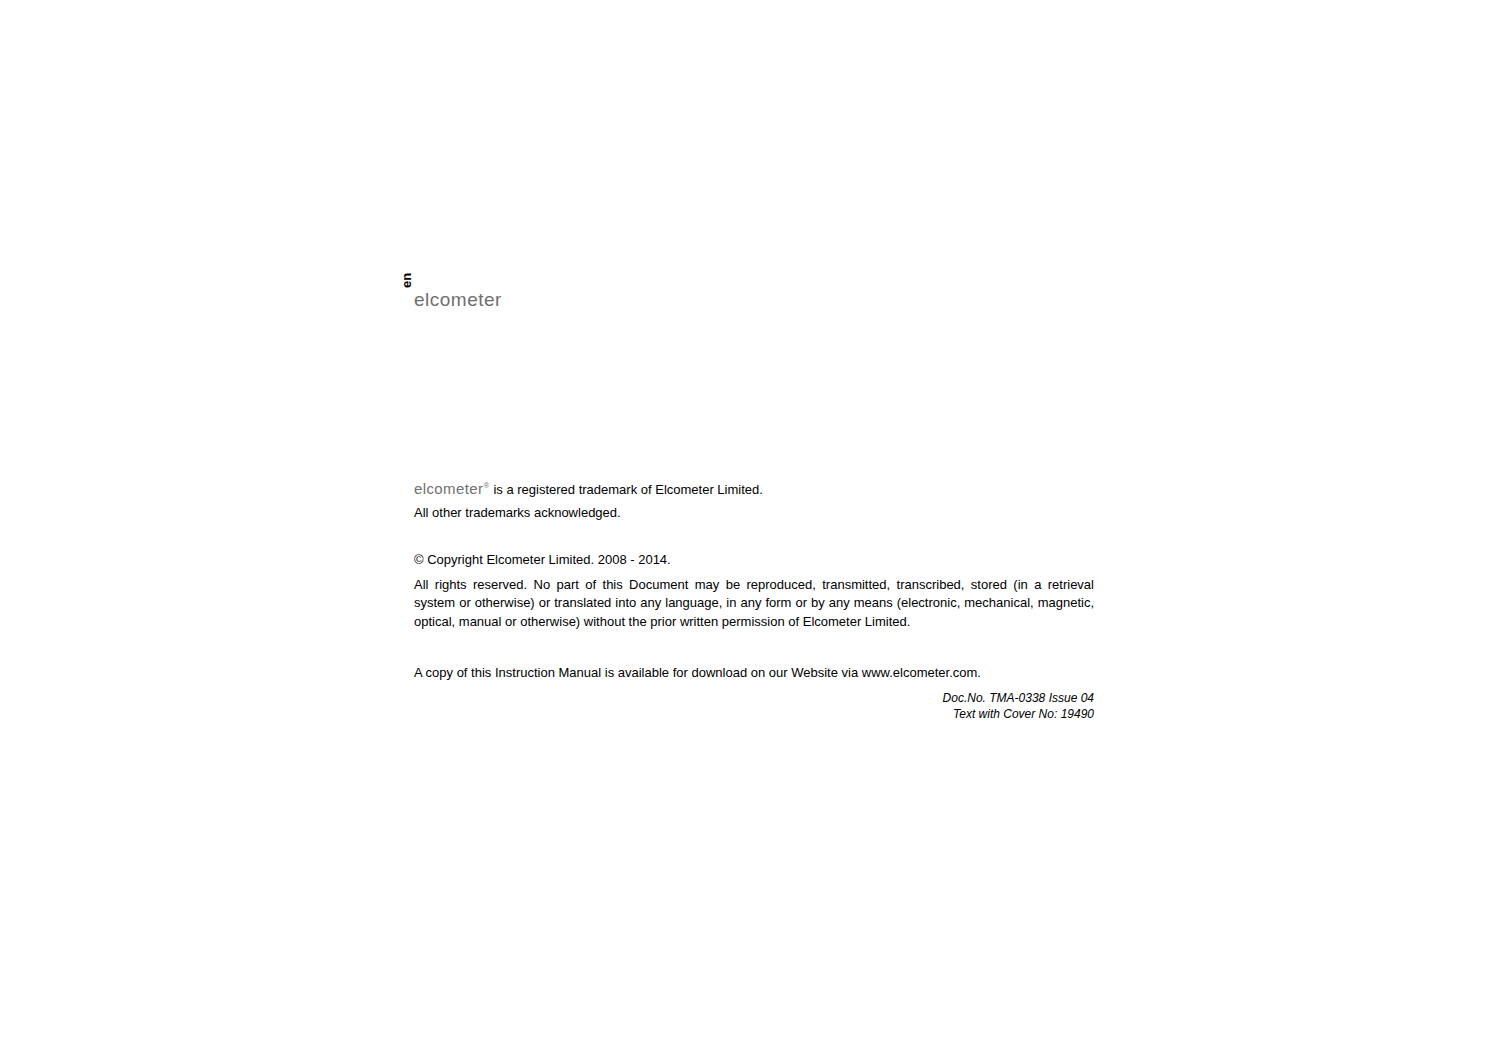en
elcometer
elcometer® is a registered trademark of Elcometer Limited.
All other trademarks acknowledged.
© Copyright Elcometer Limited. 2008 - 2014.
All rights reserved. No part of this Document may be reproduced, transmitted, transcribed, stored (in a retrieval system or otherwise) or translated into any language, in any form or by any means (electronic, mechanical, magnetic, optical, manual or otherwise) without the prior written permission of Elcometer Limited.
A copy of this Instruction Manual is available for download on our Website via www.elcometer.com.
Doc.No. TMA-0338 Issue 04
Text with Cover No: 19490